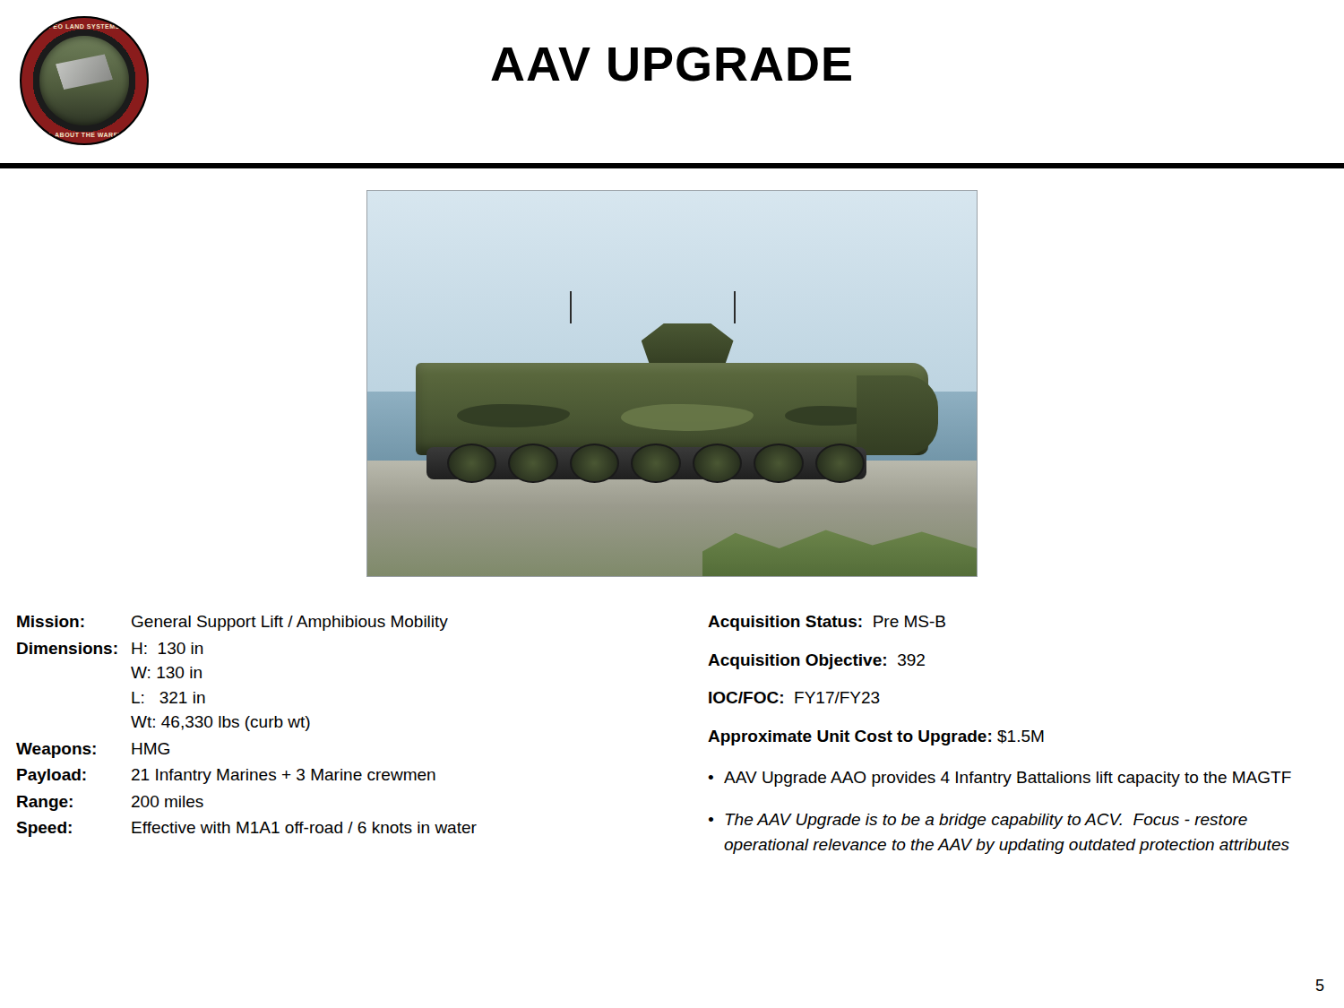PEO Land Systems
It's All About the Warfighter
AAV UPGRADE
| Mission: | General Support Lift / Amphibious Mobility |
| Dimensions: | H: 130 in W: 130 in L: 321 in Wt: 46,330 lbs (curb wt) |
| Weapons: | HMG |
| Payload: | 21 Infantry Marines + 3 Marine crewmen |
| Range: | 200 miles |
| Speed: | Effective with M1A1 off-road / 6 knots in water |
Acquisition Status: Pre MS-B
Acquisition Objective: 392
IOC/FOC: FY17/FY23
Approximate Unit Cost to Upgrade: $1.5M
AAV Upgrade AAO provides 4 Infantry Battalions lift capacity to the MAGTF
The AAV Upgrade is to be a bridge capability to ACV. Focus - restore operational relevance to the AAV by updating outdated protection attributes
5